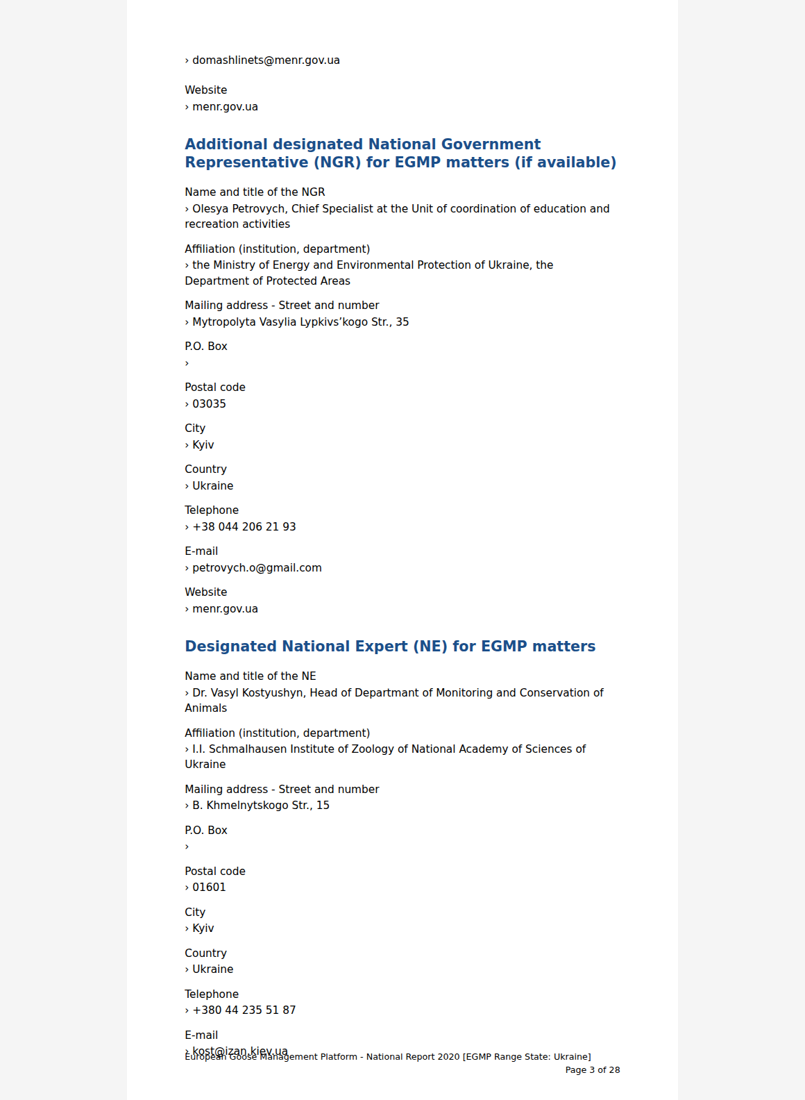domashlinets@menr.gov.ua
Website
menr.gov.ua
Additional designated National Government Representative (NGR) for EGMP matters (if available)
Name and title of the NGR
Olesya Petrovych, Chief Specialist at the Unit of coordination of education and recreation activities
Affiliation (institution, department)
the Ministry of Energy and Environmental Protection of Ukraine, the Department of Protected Areas
Mailing address - Street and number
Mytropolyta Vasylia Lypkivs’kogo Str., 35
P.O. Box
Postal code
03035
City
Kyiv
Country
Ukraine
Telephone
+38 044 206 21 93
E-mail
petrovych.o@gmail.com
Website
menr.gov.ua
Designated National Expert (NE) for EGMP matters
Name and title of the NE
Dr. Vasyl Kostyushyn, Head of Departmant of Monitoring and Conservation of Animals
Affiliation (institution, department)
I.I. Schmalhausen Institute of Zoology of National Academy of Sciences of Ukraine
Mailing address - Street and number
B. Khmelnytskogo Str., 15
P.O. Box
Postal code
01601
City
Kyiv
Country
Ukraine
Telephone
+380 44 235 51 87
E-mail
kost@izan.kiev.ua
European Goose Management Platform - National Report 2020 [EGMP Range State: Ukraine] Page 3 of 28